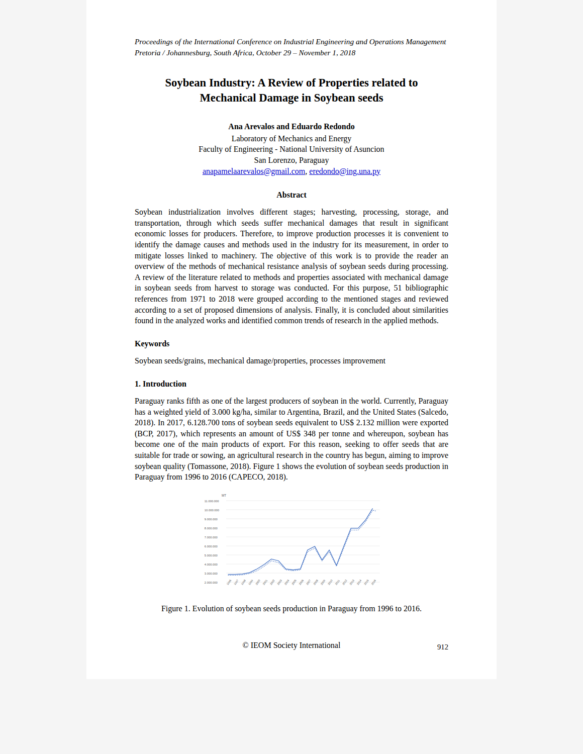Proceedings of the International Conference on Industrial Engineering and Operations Management
Pretoria / Johannesburg, South Africa, October 29 – November 1, 2018
Soybean Industry: A Review of Properties related to
Mechanical Damage in Soybean seeds
Ana Arevalos and Eduardo Redondo
Laboratory of Mechanics and Energy
Faculty of Engineering - National University of Asuncion
San Lorenzo, Paraguay
anapamelaarevalos@gmail.com, eredondo@ing.una.py
Abstract
Soybean industrialization involves different stages; harvesting, processing, storage, and transportation, through which seeds suffer mechanical damages that result in significant economic losses for producers. Therefore, to improve production processes it is convenient to identify the damage causes and methods used in the industry for its measurement, in order to mitigate losses linked to machinery. The objective of this work is to provide the reader an overview of the methods of mechanical resistance analysis of soybean seeds during processing. A review of the literature related to methods and properties associated with mechanical damage in soybean seeds from harvest to storage was conducted. For this purpose, 51 bibliographic references from 1971 to 2018 were grouped according to the mentioned stages and reviewed according to a set of proposed dimensions of analysis. Finally, it is concluded about similarities found in the analyzed works and identified common trends of research in the applied methods.
Keywords
Soybean seeds/grains, mechanical damage/properties, processes improvement
1. Introduction
Paraguay ranks fifth as one of the largest producers of soybean in the world. Currently, Paraguay has a weighted yield of 3.000 kg/ha, similar to Argentina, Brazil, and the United States (Salcedo, 2018). In 2017, 6.128.700 tons of soybean seeds equivalent to US$ 2.132 million were exported (BCP, 2017), which represents an amount of US$ 348 per tonne and whereupon, soybean has become one of the main products of export. For this reason, seeking to offer seeds that are suitable for trade or sowing, an agricultural research in the country has begun, aiming to improve soybean quality (Tomassone, 2018). Figure 1 shows the evolution of soybean seeds production in Paraguay from 1996 to 2016 (CAPECO, 2018).
MT 11.000.000 10.000.000 9.000.000 8.000.000 7.000.000 6.000.000 5.000.000 4.000.000 3.000.000 2.000.000 1996 1997 1998 1999 2000 2001 2002 2003 2004 2005 2006 2007 2008 2009 2010 2011 2012 2013 2014 2015 2016
Figure 1. Evolution of soybean seeds production in Paraguay from 1996 to 2016.
© IEOM Society International 912